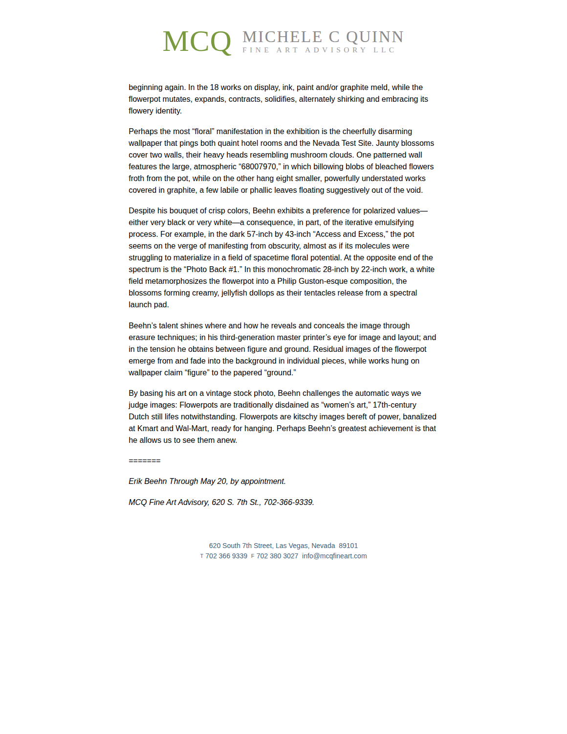MCQ MICHELE C QUINN FINE ART ADVISORY LLC
beginning again. In the 18 works on display, ink, paint and/or graphite meld, while the flowerpot mutates, expands, contracts, solidifies, alternately shirking and embracing its flowery identity.
Perhaps the most “floral” manifestation in the exhibition is the cheerfully disarming wallpaper that pings both quaint hotel rooms and the Nevada Test Site. Jaunty blossoms cover two walls, their heavy heads resembling mushroom clouds. One patterned wall features the large, atmospheric “68007970,” in which billowing blobs of bleached flowers froth from the pot, while on the other hang eight smaller, powerfully understated works covered in graphite, a few labile or phallic leaves floating suggestively out of the void.
Despite his bouquet of crisp colors, Beehn exhibits a preference for polarized values—either very black or very white—a consequence, in part, of the iterative emulsifying process. For example, in the dark 57-inch by 43-inch “Access and Excess,” the pot seems on the verge of manifesting from obscurity, almost as if its molecules were struggling to materialize in a field of spacetime floral potential. At the opposite end of the spectrum is the “Photo Back #1.” In this monochromatic 28-inch by 22-inch work, a white field metamorphosizes the flowerpot into a Philip Guston-esque composition, the blossoms forming creamy, jellyfish dollops as their tentacles release from a spectral launch pad.
Beehn’s talent shines where and how he reveals and conceals the image through erasure techniques; in his third-generation master printer’s eye for image and layout; and in the tension he obtains between figure and ground. Residual images of the flowerpot emerge from and fade into the background in individual pieces, while works hung on wallpaper claim “figure” to the papered “ground.”
By basing his art on a vintage stock photo, Beehn challenges the automatic ways we judge images: Flowerpots are traditionally disdained as “women’s art,” 17th-century Dutch still lifes notwithstanding. Flowerpots are kitschy images bereft of power, banalized at Kmart and Wal-Mart, ready for hanging. Perhaps Beehn’s greatest achievement is that he allows us to see them anew.
=======
Erik Beehn Through May 20, by appointment.
MCQ Fine Art Advisory, 620 S. 7th St., 702-366-9339.
620 South 7th Street, Las Vegas, Nevada 89101
T 702 366 9339 F 702 380 3027 info@mcqfineart.com